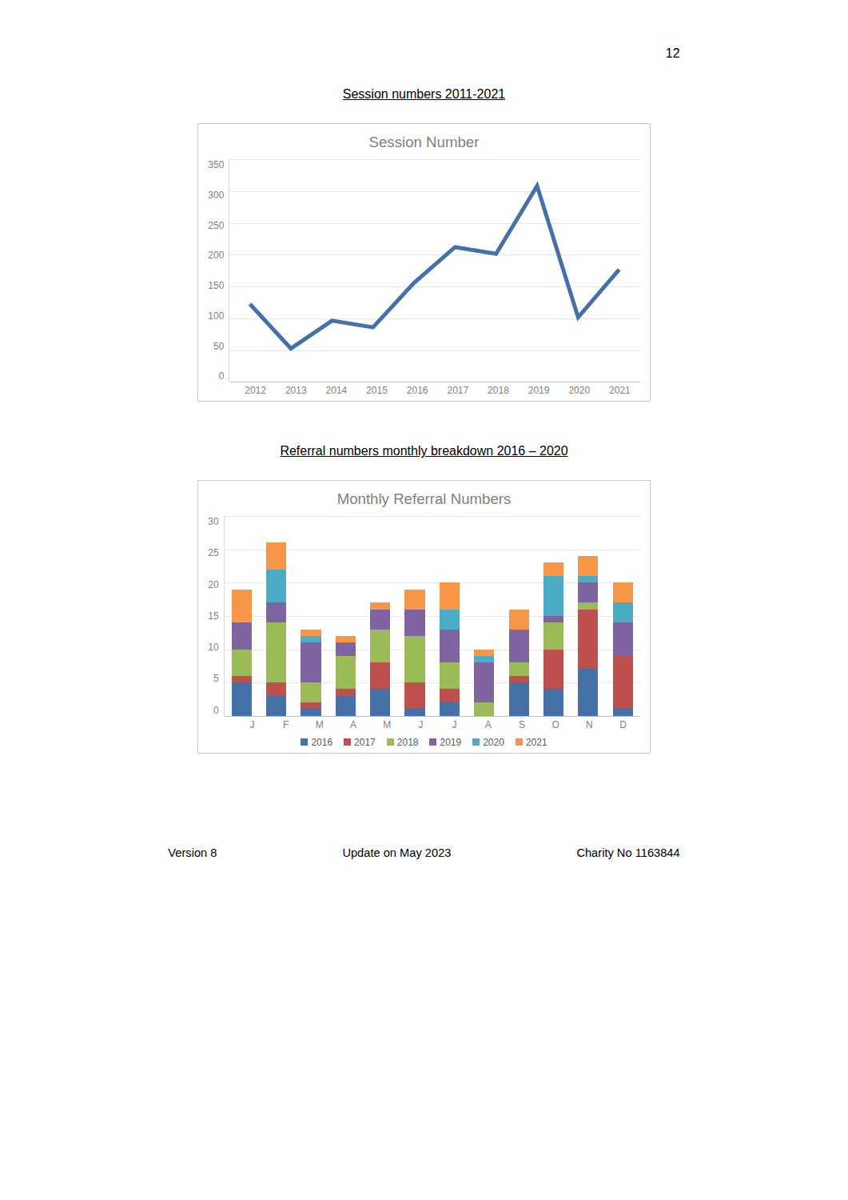12
Session numbers 2011-2021
Session Number
350300250200150100500
2012201320142015201620172018201920202021
Referral numbers monthly breakdown 2016 – 2020
Monthly Referral Numbers
302520151050
JFMAMJJASOND
2016 2017 2018 2019 2020 2021
Version 8 Update on May 2023 Charity No 1163844